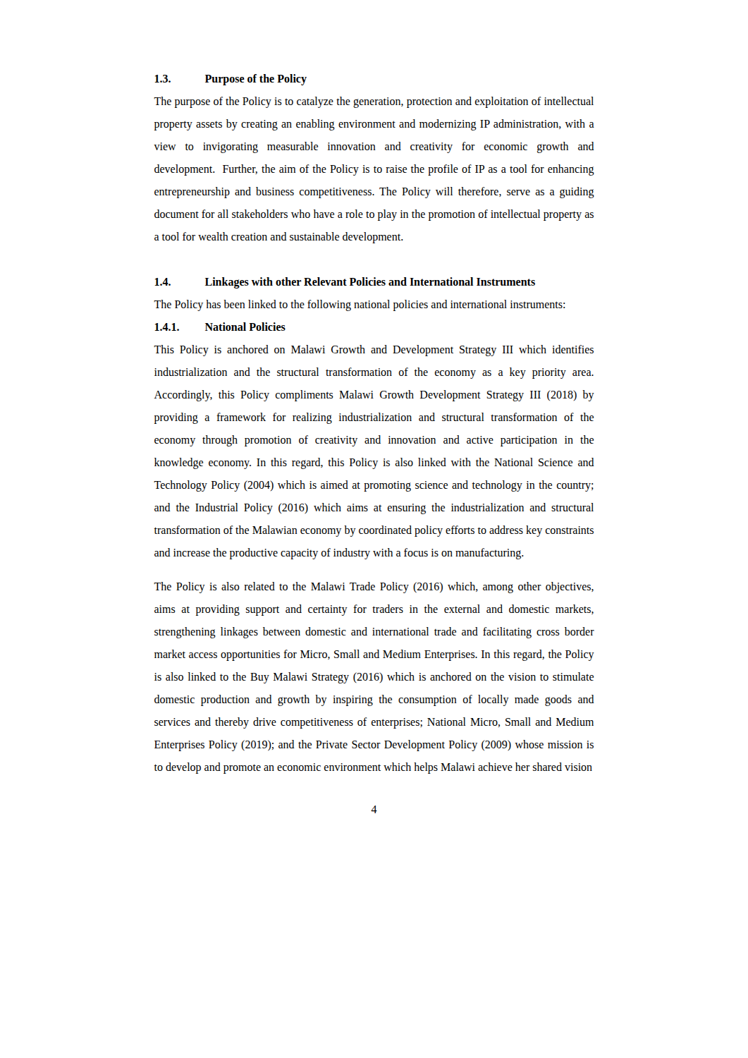1.3. Purpose of the Policy
The purpose of the Policy is to catalyze the generation, protection and exploitation of intellectual property assets by creating an enabling environment and modernizing IP administration, with a view to invigorating measurable innovation and creativity for economic growth and development. Further, the aim of the Policy is to raise the profile of IP as a tool for enhancing entrepreneurship and business competitiveness. The Policy will therefore, serve as a guiding document for all stakeholders who have a role to play in the promotion of intellectual property as a tool for wealth creation and sustainable development.
1.4. Linkages with other Relevant Policies and International Instruments
The Policy has been linked to the following national policies and international instruments:
1.4.1. National Policies
This Policy is anchored on Malawi Growth and Development Strategy III which identifies industrialization and the structural transformation of the economy as a key priority area. Accordingly, this Policy compliments Malawi Growth Development Strategy III (2018) by providing a framework for realizing industrialization and structural transformation of the economy through promotion of creativity and innovation and active participation in the knowledge economy. In this regard, this Policy is also linked with the National Science and Technology Policy (2004) which is aimed at promoting science and technology in the country; and the Industrial Policy (2016) which aims at ensuring the industrialization and structural transformation of the Malawian economy by coordinated policy efforts to address key constraints and increase the productive capacity of industry with a focus is on manufacturing.
The Policy is also related to the Malawi Trade Policy (2016) which, among other objectives, aims at providing support and certainty for traders in the external and domestic markets, strengthening linkages between domestic and international trade and facilitating cross border market access opportunities for Micro, Small and Medium Enterprises. In this regard, the Policy is also linked to the Buy Malawi Strategy (2016) which is anchored on the vision to stimulate domestic production and growth by inspiring the consumption of locally made goods and services and thereby drive competitiveness of enterprises; National Micro, Small and Medium Enterprises Policy (2019); and the Private Sector Development Policy (2009) whose mission is to develop and promote an economic environment which helps Malawi achieve her shared vision
4